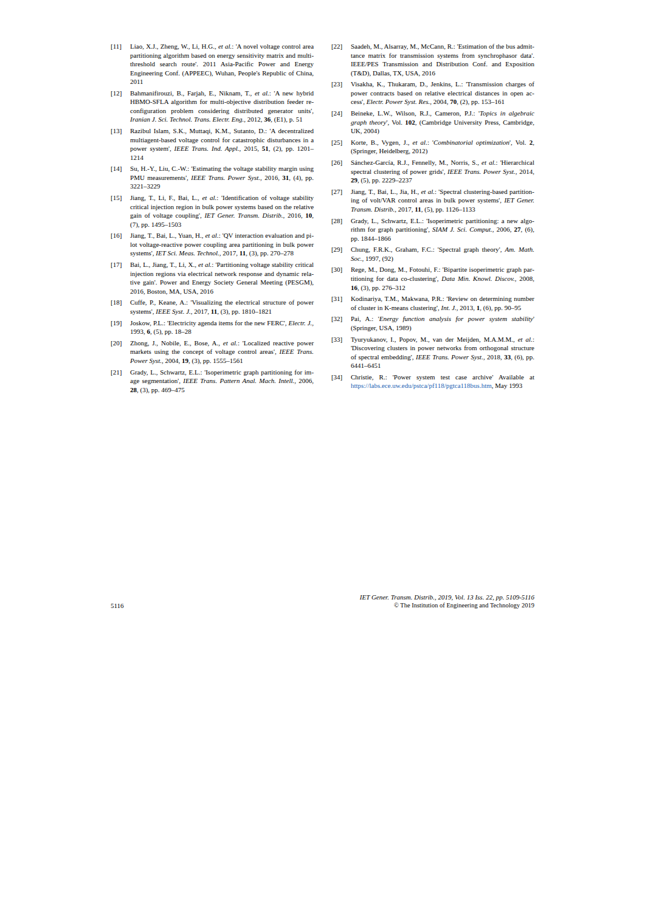[11] Liao, X.J., Zheng, W., Li, H.G., et al.: 'A novel voltage control area partitioning algorithm based on energy sensitivity matrix and multi-threshold search route'. 2011 Asia-Pacific Power and Energy Engineering Conf. (APPEEC), Wuhan, People's Republic of China, 2011
[12] Bahmanifirouzi, B., Farjah, E., Niknam, T., et al.: 'A new hybrid HBMO-SFLA algorithm for multi-objective distribution feeder reconfiguration problem considering distributed generator units', Iranian J. Sci. Technol. Trans. Electr. Eng., 2012, 36, (E1), p. 51
[13] Razibul Islam, S.K., Muttaqi, K.M., Sutanto, D.: 'A decentralized multiagent-based voltage control for catastrophic disturbances in a power system', IEEE Trans. Ind. Appl., 2015, 51, (2), pp. 1201–1214
[14] Su, H.-Y., Liu, C.-W.: 'Estimating the voltage stability margin using PMU measurements', IEEE Trans. Power Syst., 2016, 31, (4), pp. 3221–3229
[15] Jiang, T., Li, F., Bai, L., et al.: 'Identification of voltage stability critical injection region in bulk power systems based on the relative gain of voltage coupling', IET Gener. Transm. Distrib., 2016, 10, (7), pp. 1495–1503
[16] Jiang, T., Bai, L., Yuan, H., et al.: 'QV interaction evaluation and pilot voltage-reactive power coupling area partitioning in bulk power systems', IET Sci. Meas. Technol., 2017, 11, (3), pp. 270–278
[17] Bai, L., Jiang, T., Li, X., et al.: 'Partitioning voltage stability critical injection regions via electrical network response and dynamic relative gain'. Power and Energy Society General Meeting (PESGM), 2016, Boston, MA, USA, 2016
[18] Cuffe, P., Keane, A.: 'Visualizing the electrical structure of power systems', IEEE Syst. J., 2017, 11, (3), pp. 1810–1821
[19] Joskow, P.L.: 'Electricity agenda items for the new FERC', Electr. J., 1993, 6, (5), pp. 18–28
[20] Zhong, J., Nobile, E., Bose, A., et al.: 'Localized reactive power markets using the concept of voltage control areas', IEEE Trans. Power Syst., 2004, 19, (3), pp. 1555–1561
[21] Grady, L., Schwartz, E.L.: 'Isoperimetric graph partitioning for image segmentation', IEEE Trans. Pattern Anal. Mach. Intell., 2006, 28, (3), pp. 469–475
[22] Saadeh, M., Alsarray, M., McCann, R.: 'Estimation of the bus admittance matrix for transmission systems from synchrophasor data'. IEEE/PES Transmission and Distribution Conf. and Exposition (T&D), Dallas, TX, USA, 2016
[23] Visakha, K., Thukaram, D., Jenkins, L.: 'Transmission charges of power contracts based on relative electrical distances in open access', Electr. Power Syst. Res., 2004, 70, (2), pp. 153–161
[24] Beineke, L.W., Wilson, R.J., Cameron, P.J.: 'Topics in algebraic graph theory', Vol. 102, (Cambridge University Press, Cambridge, UK, 2004)
[25] Korte, B., Vygen, J., et al.: 'Combinatorial optimization', Vol. 2, (Springer, Heidelberg, 2012)
[26] Sánchez-García, R.J., Fennelly, M., Norris, S., et al.: 'Hierarchical spectral clustering of power grids', IEEE Trans. Power Syst., 2014, 29, (5), pp. 2229–2237
[27] Jiang, T., Bai, L., Jia, H., et al.: 'Spectral clustering-based partitioning of volt/VAR control areas in bulk power systems', IET Gener. Transm. Distrib., 2017, 11, (5), pp. 1126–1133
[28] Grady, L., Schwartz, E.L.: 'Isoperimetric partitioning: a new algorithm for graph partitioning', SIAM J. Sci. Comput., 2006, 27, (6), pp. 1844–1866
[29] Chung, F.R.K., Graham, F.C.: 'Spectral graph theory', Am. Math. Soc., 1997, (92)
[30] Rege, M., Dong, M., Fotouhi, F.: 'Bipartite isoperimetric graph partitioning for data co-clustering', Data Min. Knowl. Discov., 2008, 16, (3), pp. 276–312
[31] Kodinariya, T.M., Makwana, P.R.: 'Review on determining number of cluster in K-means clustering', Int. J., 2013, 1, (6), pp. 90–95
[32] Pai, A.: 'Energy function analysis for power system stability' (Springer, USA, 1989)
[33] Tyuryukanov, I., Popov, M., van der Meijden, M.A.M.M., et al.: 'Discovering clusters in power networks from orthogonal structure of spectral embedding', IEEE Trans. Power Syst., 2018, 33, (6), pp. 6441–6451
[34] Christie, R.: 'Power system test case archive' Available at https://labs.ece.uw.edu/pstca/pf118/pgtca118bus.htm, May 1993
5116
IET Gener. Transm. Distrib., 2019, Vol. 13 Iss. 22, pp. 5109-5116
© The Institution of Engineering and Technology 2019